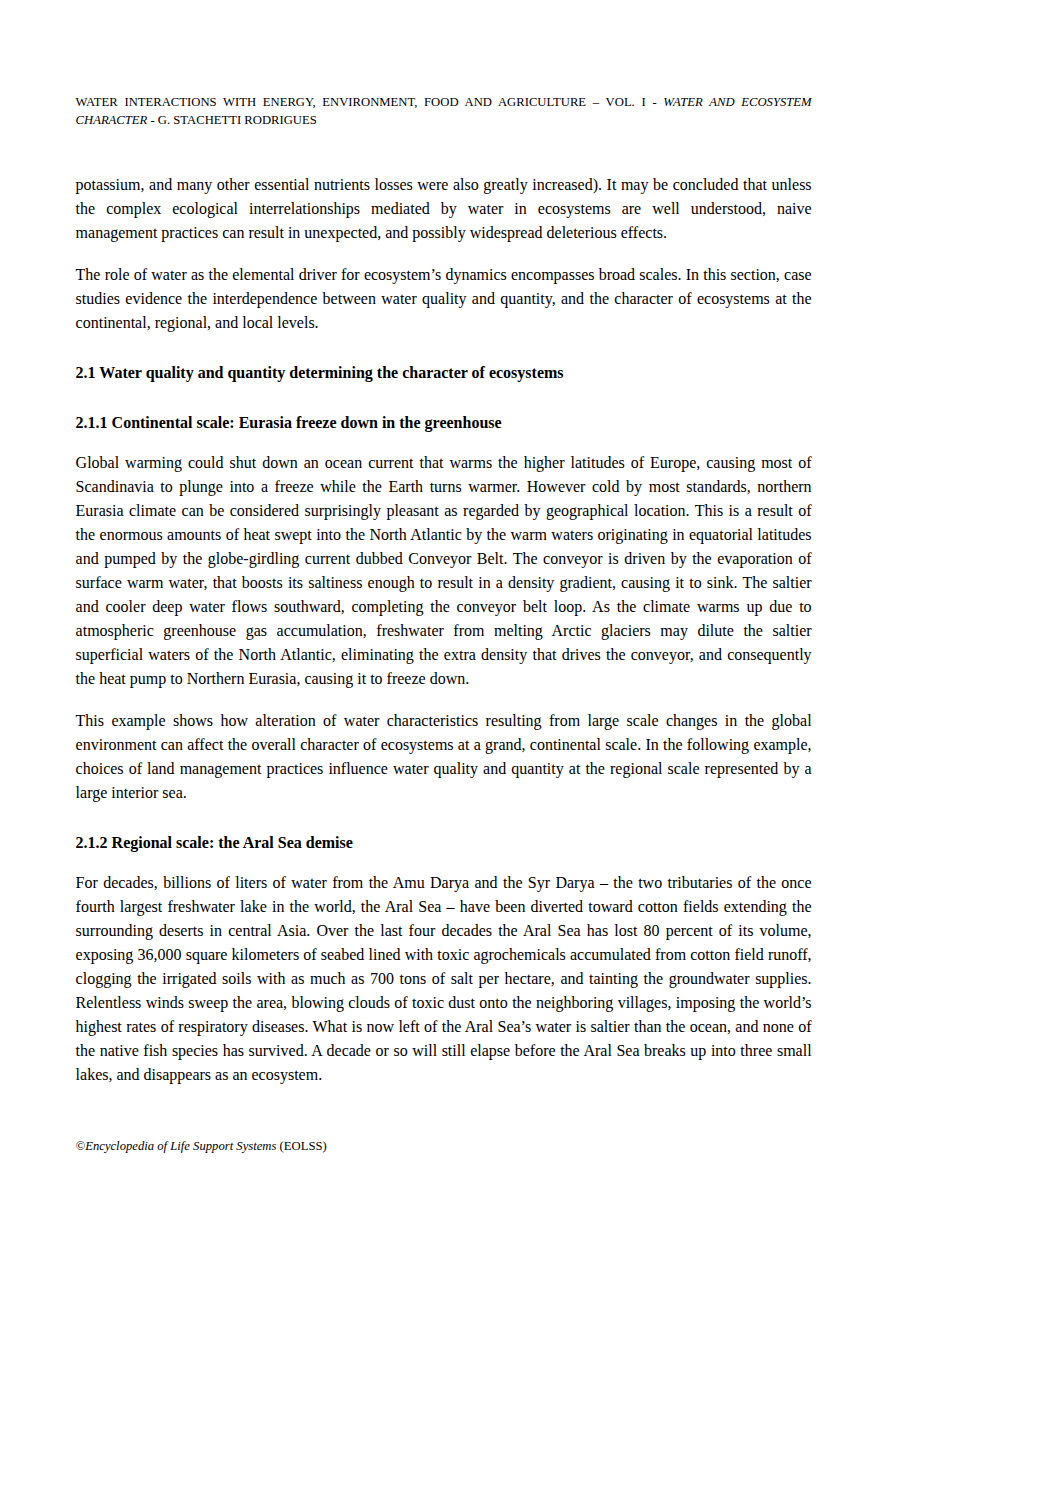WATER INTERACTIONS WITH ENERGY, ENVIRONMENT, FOOD AND AGRICULTURE – Vol. I - Water and Ecosystem Character - G. Stachetti Rodrigues
potassium, and many other essential nutrients losses were also greatly increased). It may be concluded that unless the complex ecological interrelationships mediated by water in ecosystems are well understood, naive management practices can result in unexpected, and possibly widespread deleterious effects.
The role of water as the elemental driver for ecosystem’s dynamics encompasses broad scales. In this section, case studies evidence the interdependence between water quality and quantity, and the character of ecosystems at the continental, regional, and local levels.
2.1 Water quality and quantity determining the character of ecosystems
2.1.1 Continental scale: Eurasia freeze down in the greenhouse
Global warming could shut down an ocean current that warms the higher latitudes of Europe, causing most of Scandinavia to plunge into a freeze while the Earth turns warmer. However cold by most standards, northern Eurasia climate can be considered surprisingly pleasant as regarded by geographical location. This is a result of the enormous amounts of heat swept into the North Atlantic by the warm waters originating in equatorial latitudes and pumped by the globe-girdling current dubbed Conveyor Belt. The conveyor is driven by the evaporation of surface warm water, that boosts its saltiness enough to result in a density gradient, causing it to sink. The saltier and cooler deep water flows southward, completing the conveyor belt loop. As the climate warms up due to atmospheric greenhouse gas accumulation, freshwater from melting Arctic glaciers may dilute the saltier superficial waters of the North Atlantic, eliminating the extra density that drives the conveyor, and consequently the heat pump to Northern Eurasia, causing it to freeze down.
This example shows how alteration of water characteristics resulting from large scale changes in the global environment can affect the overall character of ecosystems at a grand, continental scale. In the following example, choices of land management practices influence water quality and quantity at the regional scale represented by a large interior sea.
2.1.2 Regional scale: the Aral Sea demise
For decades, billions of liters of water from the Amu Darya and the Syr Darya – the two tributaries of the once fourth largest freshwater lake in the world, the Aral Sea – have been diverted toward cotton fields extending the surrounding deserts in central Asia. Over the last four decades the Aral Sea has lost 80 percent of its volume, exposing 36,000 square kilometers of seabed lined with toxic agrochemicals accumulated from cotton field runoff, clogging the irrigated soils with as much as 700 tons of salt per hectare, and tainting the groundwater supplies. Relentless winds sweep the area, blowing clouds of toxic dust onto the neighboring villages, imposing the world’s highest rates of respiratory diseases. What is now left of the Aral Sea’s water is saltier than the ocean, and none of the native fish species has survived. A decade or so will still elapse before the Aral Sea breaks up into three small lakes, and disappears as an ecosystem.
©Encyclopedia of Life Support Systems (EOLSS)